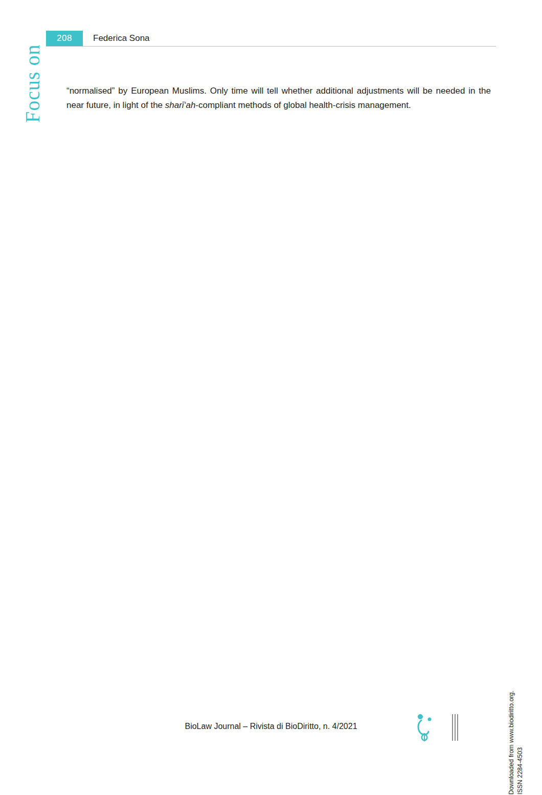208
Federica Sona
Focus on
“normalised” by European Muslims. Only time will tell whether additional adjustments will be needed in the near future, in light of the sharī‘ah-compliant methods of global health-crisis management.
Downloaded from www.biodiritto.org. ISSN 2284-4503
BioLaw Journal – Rivista di BioDiritto, n. 4/2021